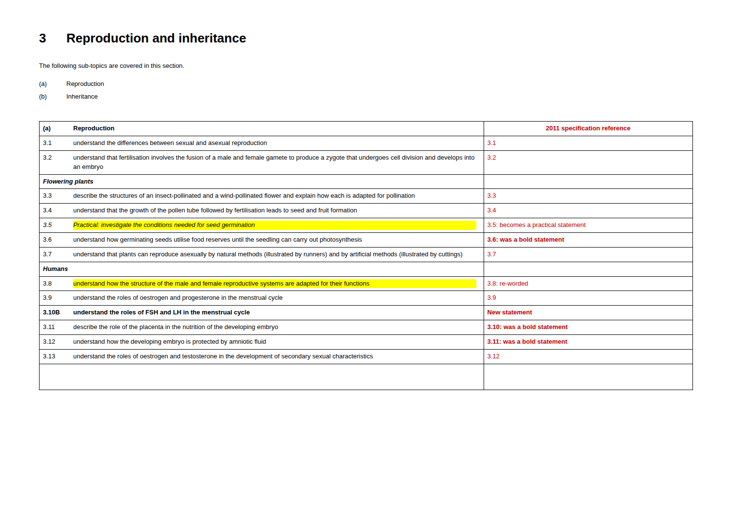3 Reproduction and inheritance
The following sub-topics are covered in this section.
(a) Reproduction
(b) Inheritance
| (a) Reproduction | 2011 specification reference |
| 3.1 understand the differences between sexual and asexual reproduction | 3.1 |
| 3.2 understand that fertilisation involves the fusion of a male and female gamete to produce a zygote that undergoes cell division and develops into an embryo | 3.2 |
| Flowering plants | |
| 3.3 describe the structures of an insect-pollinated and a wind-pollinated flower and explain how each is adapted for pollination | 3.3 |
| 3.4 understand that the growth of the pollen tube followed by fertilisation leads to seed and fruit formation | 3.4 |
| 3.5 Practical: investigate the conditions needed for seed germination | 3.5: becomes a practical statement |
| 3.6 understand how germinating seeds utilise food reserves until the seedling can carry out photosynthesis | 3.6: was a bold statement |
| 3.7 understand that plants can reproduce asexually by natural methods (illustrated by runners) and by artificial methods (illustrated by cuttings) | 3.7 |
| Humans | |
| 3.8 understand how the structure of the male and female reproductive systems are adapted for their functions | 3.8: re-worded |
| 3.9 understand the roles of oestrogen and progesterone in the menstrual cycle | 3.9 |
| 3.10B understand the roles of FSH and LH in the menstrual cycle | New statement |
| 3.11 describe the role of the placenta in the nutrition of the developing embryo | 3.10: was a bold statement |
| 3.12 understand how the developing embryo is protected by amniotic fluid | 3.11: was a bold statement |
| 3.13 understand the roles of oestrogen and testosterone in the development of secondary sexual characteristics | 3.12 |